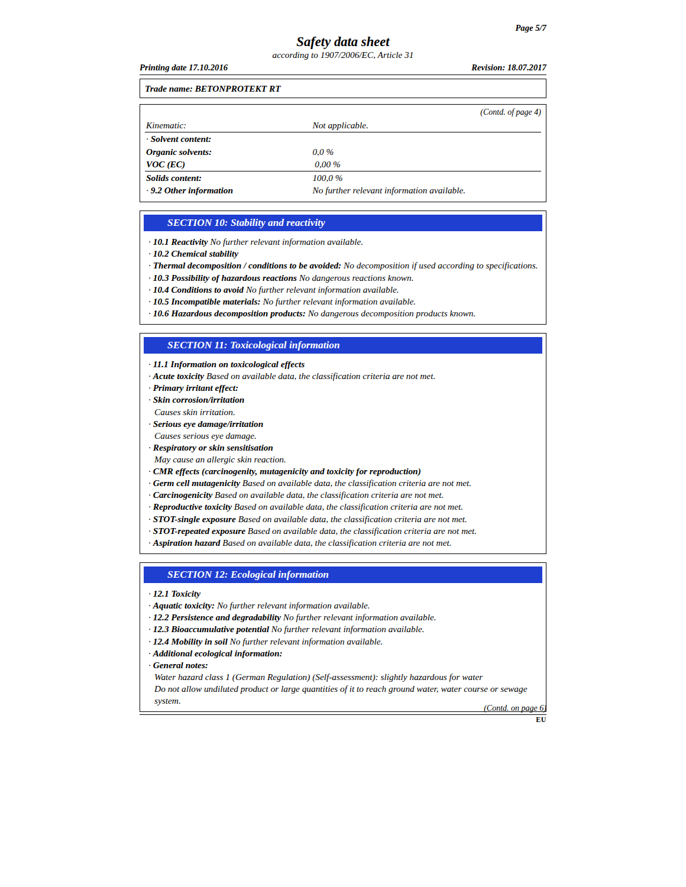Page 5/7
Safety data sheet
according to 1907/2006/EC, Article 31
Printing date 17.10.2016 Revision: 18.07.2017
Trade name: BETONPROTEKT RT
(Contd. of page 4)
| Kinematic: | Not applicable. |
| · Solvent content: | |
| Organic solvents: | 0,0 % |
| VOC (EC) | 0,00 % |
| Solids content: | 100,0 % |
| · 9.2 Other information | No further relevant information available. |
SECTION 10: Stability and reactivity
· 10.1 Reactivity No further relevant information available.
· 10.2 Chemical stability
· Thermal decomposition / conditions to be avoided: No decomposition if used according to specifications.
· 10.3 Possibility of hazardous reactions No dangerous reactions known.
· 10.4 Conditions to avoid No further relevant information available.
· 10.5 Incompatible materials: No further relevant information available.
· 10.6 Hazardous decomposition products: No dangerous decomposition products known.
SECTION 11: Toxicological information
· 11.1 Information on toxicological effects
· Acute toxicity Based on available data, the classification criteria are not met.
· Primary irritant effect:
· Skin corrosion/irritation
Causes skin irritation.
· Serious eye damage/irritation
Causes serious eye damage.
· Respiratory or skin sensitisation
May cause an allergic skin reaction.
· CMR effects (carcinogenity, mutagenicity and toxicity for reproduction)
· Germ cell mutagenicity Based on available data, the classification criteria are not met.
· Carcinogenicity Based on available data, the classification criteria are not met.
· Reproductive toxicity Based on available data, the classification criteria are not met.
· STOT-single exposure Based on available data, the classification criteria are not met.
· STOT-repeated exposure Based on available data, the classification criteria are not met.
· Aspiration hazard Based on available data, the classification criteria are not met.
SECTION 12: Ecological information
· 12.1 Toxicity
· Aquatic toxicity: No further relevant information available.
· 12.2 Persistence and degradability No further relevant information available.
· 12.3 Bioaccumulative potential No further relevant information available.
· 12.4 Mobility in soil No further relevant information available.
· Additional ecological information:
· General notes:
Water hazard class 1 (German Regulation) (Self-assessment): slightly hazardous for water
Do not allow undiluted product or large quantities of it to reach ground water, water course or sewage system.
(Contd. on page 6)
EU